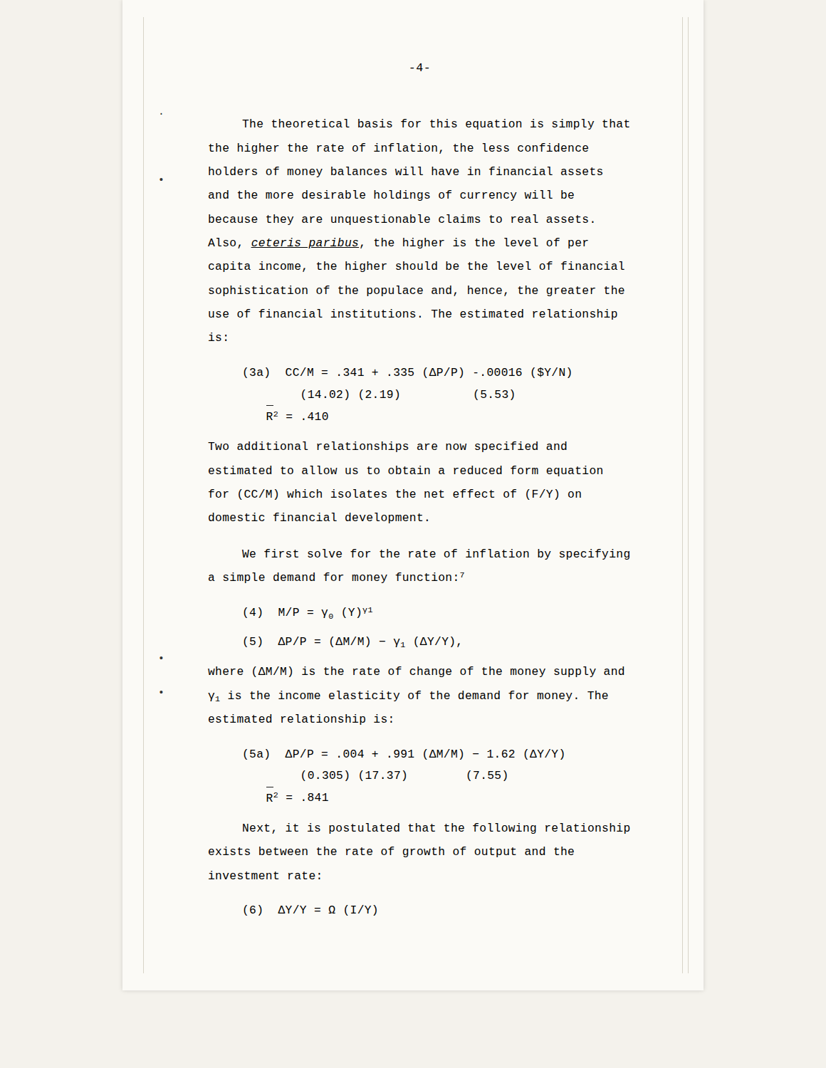. • • •
-4-
The theoretical basis for this equation is simply that the higher the rate of inflation, the less confidence holders of money balances will have in financial assets and the more desirable holdings of currency will be because they are unquestionable claims to real assets. Also, ceteris paribus, the higher is the level of per capita income, the higher should be the level of financial sophistication of the populace and, hence, the greater the use of financial institutions. The estimated relationship is:
(3a) CC/M = .341 + .335 (ΔP/P) -.00016 ($Y/N)
(14.02) (2.19) (5.53)
R2 = .410
Two additional relationships are now specified and estimated to allow us to obtain a reduced form equation for (CC/M) which isolates the net effect of (F/Y) on domestic financial development.
We first solve for the rate of inflation by specifying a simple demand for money function:7
(4) M/P = γ0 (Y)γ1
(5) ΔP/P = (ΔM/M) − γ1 (ΔY/Y),
where (ΔM/M) is the rate of change of the money supply and γ1 is the income elasticity of the demand for money. The estimated relationship is:
(5a) ΔP/P = .004 + .991 (ΔM/M) − 1.62 (ΔY/Y)
(0.305) (17.37) (7.55)
R2 = .841
Next, it is postulated that the following relationship exists between the rate of growth of output and the investment rate:
(6) ΔY/Y = Ω (I/Y)